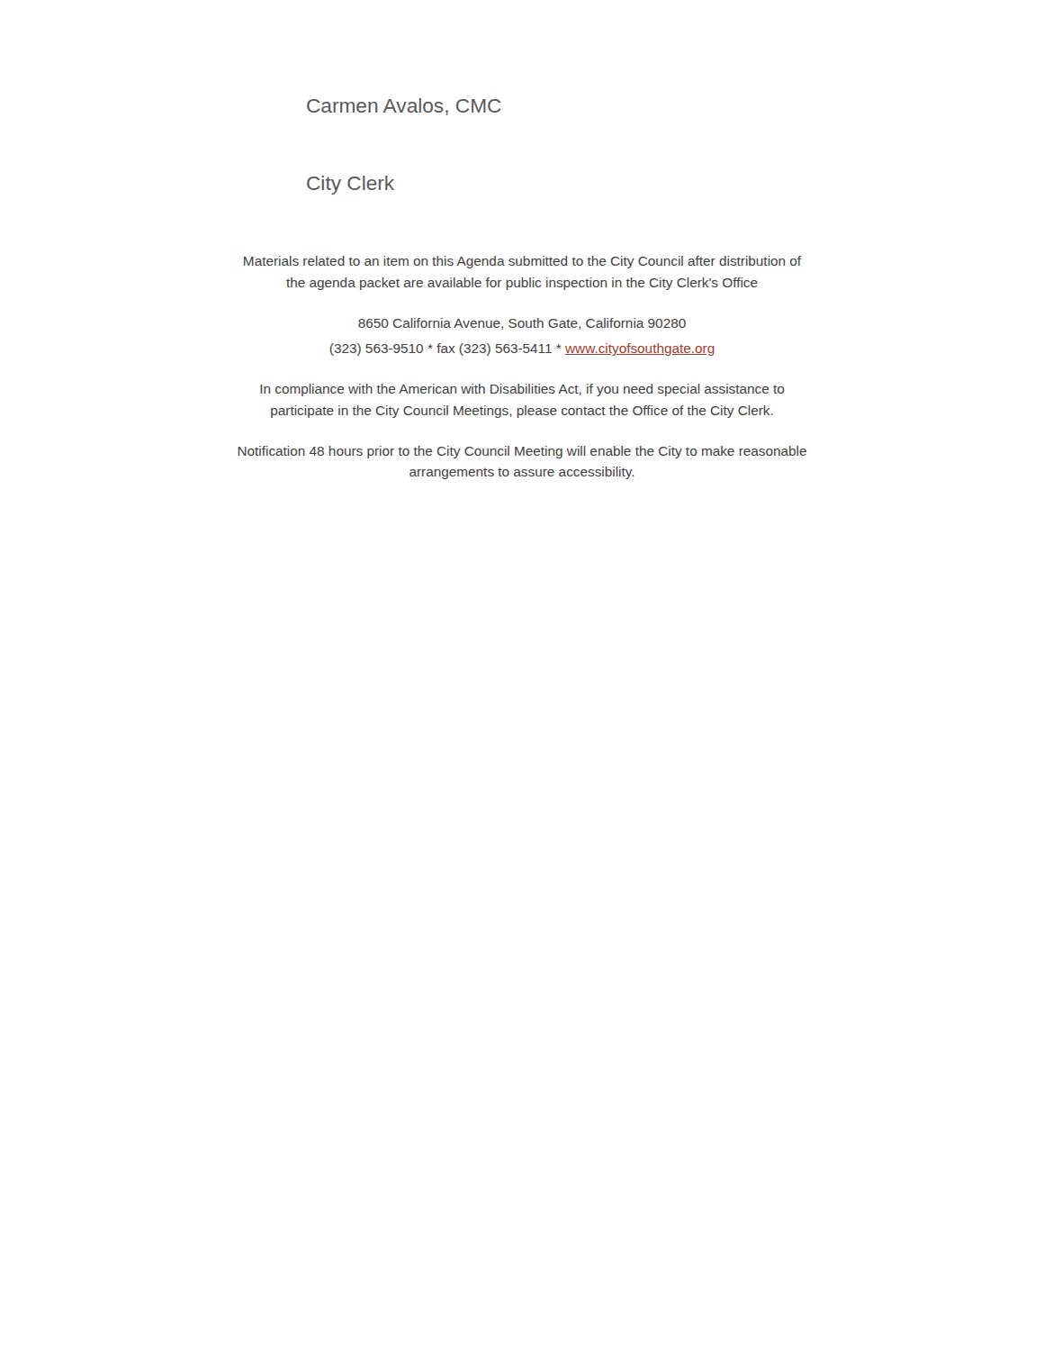Carmen Avalos, CMC
City Clerk
Materials related to an item on this Agenda submitted to the City Council after distribution of the agenda packet are available for public inspection in the City Clerk's Office
8650 California Avenue, South Gate, California 90280
(323) 563-9510 * fax (323) 563-5411 * www.cityofsouthgate.org
In compliance with the American with Disabilities Act, if you need special assistance to participate in the City Council Meetings, please contact the Office of the City Clerk.
Notification 48 hours prior to the City Council Meeting will enable the City to make reasonable arrangements to assure accessibility.